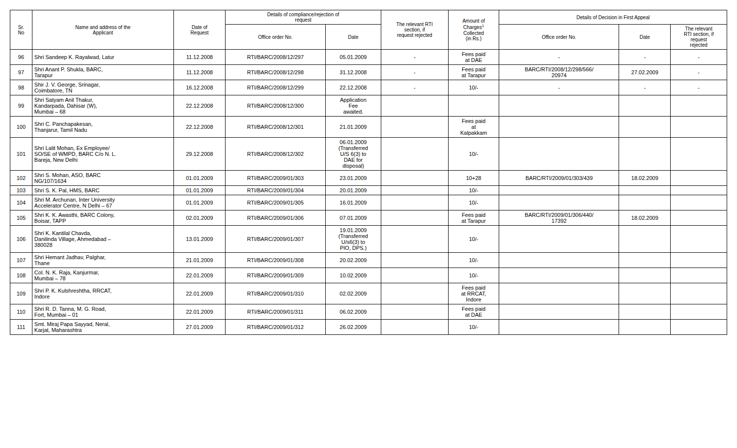| Sr. No | Name and address of the Applicant | Date of Request | Details of compliance/rejection of request | The relevant RTI section, if request rejected | Amount of Charges 1 Collected (in Rs.) | Details of Decision in First Appeal |
| --- | --- | --- | --- | --- | --- | --- |
| Office order No. | Date | Office order No. | Date | The relevant RTI section, if request rejected |
| 96 | Shri Sandeep K. Rayalwad, Latur | 11.12.2008 | RTI/BARC/2008/12/297 | 05.01.2009 | - | Fees paid at DAE | - | - | - |
| 97 | Shri Anant P. Shukla, BARC, Tarapur | 11.12.2008 | RTI/BARC/2008/12/298 | 31.12.2008 | - | Fees paid at Tarapur | BARC/RTI/2008/12/298/566/ 20974 | 27.02.2009 | - |
| 98 | Shir J. V. George, Srinagar, Coimbatore, TN | 16.12.2008 | RTI/BARC/2008/12/299 | 22.12.2008 | - | 10/- | - | - | - |
| 99 | Shri Satyam Anil Thakur, Kandarpada, Dahisar (W), Mumbai – 68 | 22.12.2008 | RTI/BARC/2008/12/300 | Application Fee awaited. | | | | | |
| 100 | Shri C. Panchapakesan, Thanjarur, Tamil Nadu | 22.12.2008 | RTI/BARC/2008/12/301 | 21.01.2009 | | Fees paid at Kalpakkam | | | |
| 101 | Shri Lalit Mohan, Ex Employee/ SO/SE of WMPD, BARC C/o N. L. Bareja, New Delhi | 29.12.2008 | RTI/BARC/2008/12/302 | 06.01.2009 (Transferred U/S 6(3) to DAE for disposal) | | 10/- | | | |
| 102 | Shri S. Mohan, ASO, BARC NG/107/1634 | 01.01.2009 | RTI/BARC/2009/01/303 | 23.01.2009 | | 10+28 | BARC/RTI/2009/01/303/439 | 18.02.2009 | |
| 103 | Shri S. K. Pal, HMS, BARC | 01.01.2009 | RTI/BARC/2009/01/304 | 20.01.2009 | | 10/- | | | |
| 104 | Shri M. Archunan, Inter University Accelerator Centre, N Delhi – 67 | 01.01.2009 | RTI/BARC/2009/01/305 | 16.01.2009 | | 10/- | | | |
| 105 | Shri K. K. Awasthi, BARC Colony, Boisar, TAPP | 02.01.2009 | RTI/BARC/2009/01/306 | 07.01.2009 | | Fees paid at Tarapur | BARC/RTI/2009/01/306/440/ 17392 | 18.02.2009 | |
| 106 | Shri K. Kantilal Chavda, Danilinda Village, Ahmedabad – 380028 | 13.01.2009 | RTI/BARC/2009/01/307 | 19.01.2009 (Transferred U/s6(3) to PIO, DPS.) | | 10/- | | | |
| 107 | Shri Hemant Jadhav, Palghar, Thane | 21.01.2009 | RTI/BARC/2009/01/308 | 20.02.2009 | | 10/- | | | |
| 108 | Col. N. K. Raja, Kanjurmar, Mumbai – 78 | 22.01.2009 | RTI/BARC/2009/01/309 | 10.02.2009 | | 10/- | | | |
| 109 | Shri P. K. Kulshreshtha, RRCAT, Indore | 22.01.2009 | RTI/BARC/2009/01/310 | 02.02.2009 | | Fees paid at RRCAT, Indore | | | |
| 110 | Shri R. D. Tanna, M. G. Road, Fort, Mumbai – 01 | 22.01.2009 | RTI/BARC/2009/01/311 | 06.02.2009 | | Fees paid at DAE | | | |
| 111 | Smt. Miraj Papa Sayyad, Neral, Karjat, Maharashtra | 27.01.2009 | RTI/BARC/2009/01/312 | 26.02.2009 | | 10/- | | | |